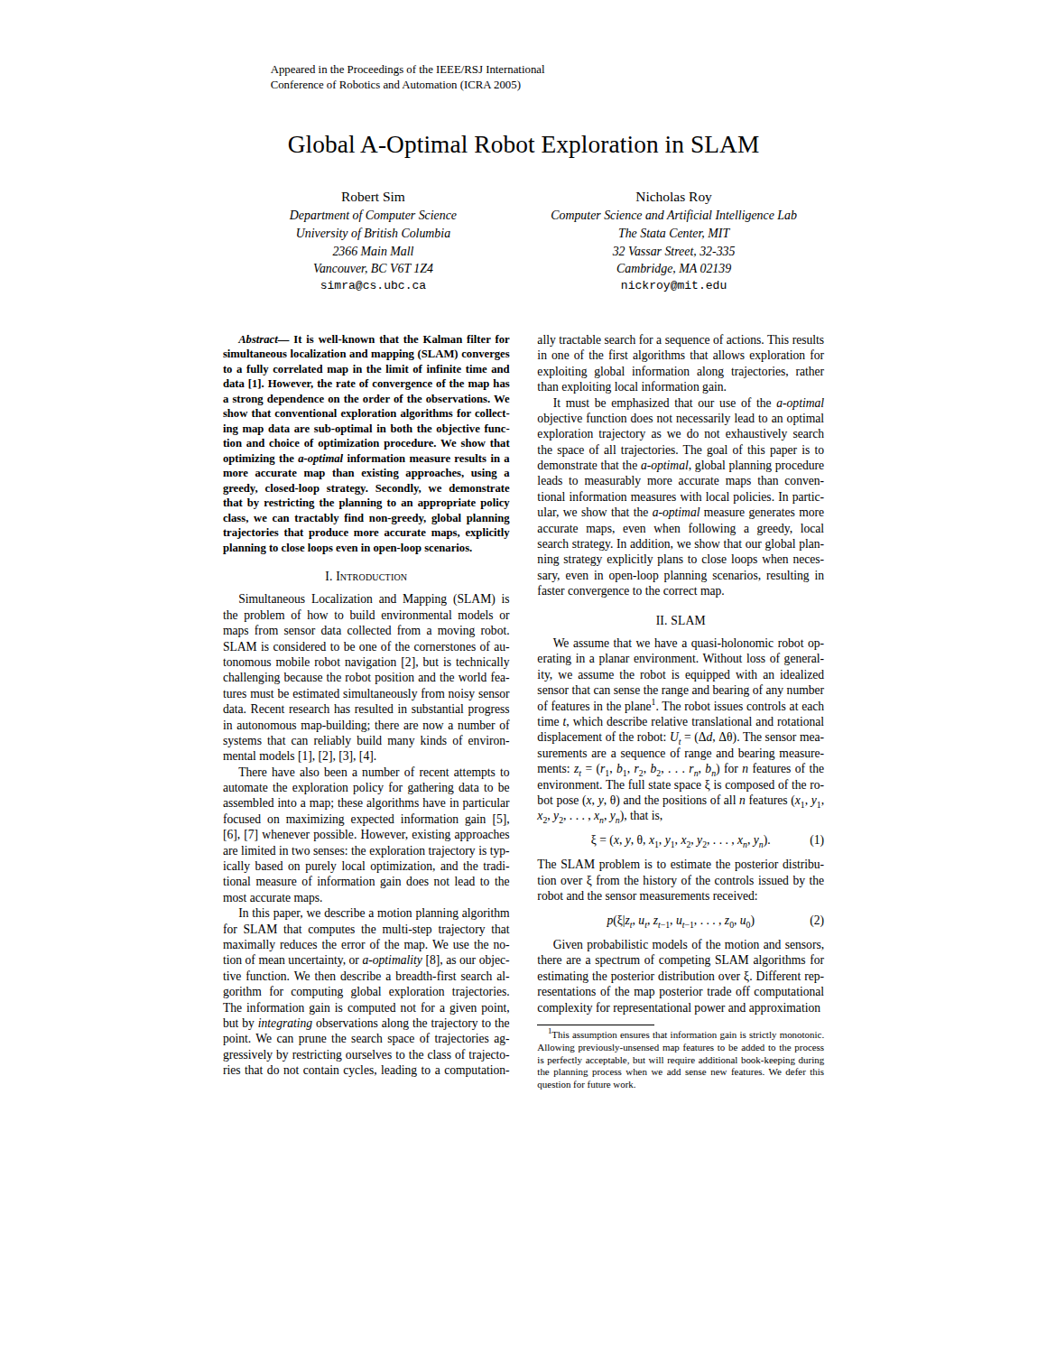Appeared in the Proceedings of the IEEE/RSJ International
Conference of Robotics and Automation (ICRA 2005)
Global A-Optimal Robot Exploration in SLAM
| Robert Sim Department of Computer Science University of British Columbia 2366 Main Mall Vancouver, BC V6T 1Z4 simra@cs.ubc.ca | Nicholas Roy Computer Science and Artificial Intelligence Lab The Stata Center, MIT 32 Vassar Street, 32-335 Cambridge, MA 02139 nickroy@mit.edu |
Abstract— It is well-known that the Kalman filter for simultaneous localization and mapping (SLAM) converges to a fully correlated map in the limit of infinite time and data [1]. However, the rate of convergence of the map has a strong dependence on the order of the observations. We show that conventional exploration algorithms for collecting map data are sub-optimal in both the objective function and choice of optimization procedure. We show that optimizing the a-optimal information measure results in a more accurate map than existing approaches, using a greedy, closed-loop strategy. Secondly, we demonstrate that by restricting the planning to an appropriate policy class, we can tractably find non-greedy, global planning trajectories that produce more accurate maps, explicitly planning to close loops even in open-loop scenarios.
I. Introduction
Simultaneous Localization and Mapping (SLAM) is the problem of how to build environmental models or maps from sensor data collected from a moving robot. SLAM is considered to be one of the cornerstones of autonomous mobile robot navigation [2], but is technically challenging because the robot position and the world features must be estimated simultaneously from noisy sensor data. Recent research has resulted in substantial progress in autonomous map-building; there are now a number of systems that can reliably build many kinds of environmental models [1], [2], [3], [4].
There have also been a number of recent attempts to automate the exploration policy for gathering data to be assembled into a map; these algorithms have in particular focused on maximizing expected information gain [5], [6], [7] whenever possible. However, existing approaches are limited in two senses: the exploration trajectory is typically based on purely local optimization, and the traditional measure of information gain does not lead to the most accurate maps.
In this paper, we describe a motion planning algorithm for SLAM that computes the multi-step trajectory that maximally reduces the error of the map. We use the notion of mean uncertainty, or a-optimality [8], as our objective function. We then describe a breadth-first search algorithm for computing global exploration trajectories. The information gain is computed not for a given point, but by integrating observations along the trajectory to the point. We can prune the search space of trajectories aggressively by restricting ourselves to the class of trajectories that do not contain cycles, leading to a computationally tractable search for a sequence of actions. This results in one of the first algorithms that allows exploration for exploiting global information along trajectories, rather than exploiting local information gain.
It must be emphasized that our use of the a-optimal objective function does not necessarily lead to an optimal exploration trajectory as we do not exhaustively search the space of all trajectories. The goal of this paper is to demonstrate that the a-optimal, global planning procedure leads to measurably more accurate maps than conventional information measures with local policies. In particular, we show that the a-optimal measure generates more accurate maps, even when following a greedy, local search strategy. In addition, we show that our global planning strategy explicitly plans to close loops when necessary, even in open-loop planning scenarios, resulting in faster convergence to the correct map.
II. SLAM
We assume that we have a quasi-holonomic robot operating in a planar environment. Without loss of generality, we assume the robot is equipped with an idealized sensor that can sense the range and bearing of any number of features in the plane1. The robot issues controls at each time t, which describe relative translational and rotational displacement of the robot: Ut = (Δd, Δθ). The sensor measurements are a sequence of range and bearing measurements: zt = (r1, b1, r2, b2, . . . rn, bn) for n features of the environment. The full state space ξ is composed of the robot pose (x, y, θ) and the positions of all n features (x1, y1, x2, y2, . . . , xn, yn), that is,
ξ = (x, y, θ, x1, y1, x2, y2, . . . , xn, yn). (1)
The SLAM problem is to estimate the posterior distribution over ξ from the history of the controls issued by the robot and the sensor measurements received:
p(ξ|zt, ut, zt−1, ut−1, . . . , z0, u0) (2)
Given probabilistic models of the motion and sensors, there are a spectrum of competing SLAM algorithms for estimating the posterior distribution over ξ. Different representations of the map posterior trade off computational complexity for representational power and approximation
1This assumption ensures that information gain is strictly monotonic. Allowing previously-unsensed map features to be added to the process is perfectly acceptable, but will require additional book-keeping during the planning process when we add sense new features. We defer this question for future work.